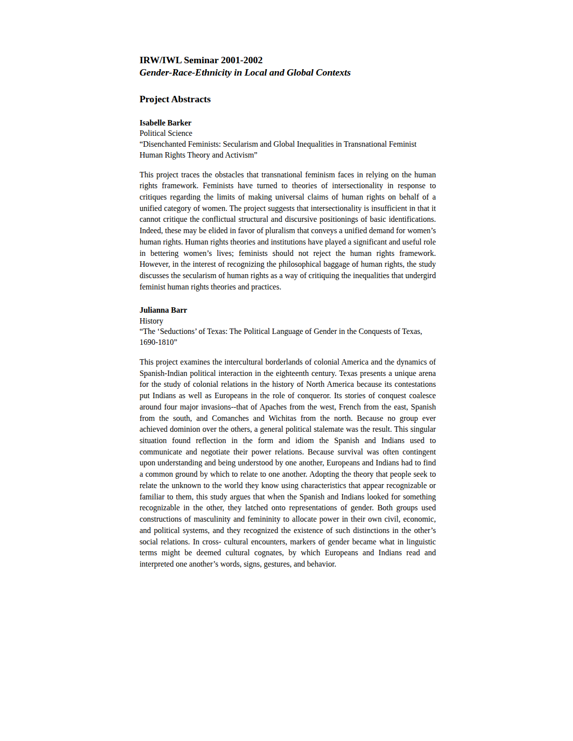IRW/IWL Seminar 2001-2002 Gender-Race-Ethnicity in Local and Global Contexts
Project Abstracts
Isabelle Barker
Political Science
“Disenchanted Feminists: Secularism and Global Inequalities in Transnational Feminist Human Rights Theory and Activism”
This project traces the obstacles that transnational feminism faces in relying on the human rights framework. Feminists have turned to theories of intersectionality in response to critiques regarding the limits of making universal claims of human rights on behalf of a unified category of women. The project suggests that intersectionality is insufficient in that it cannot critique the conflictual structural and discursive positionings of basic identifications. Indeed, these may be elided in favor of pluralism that conveys a unified demand for women’s human rights. Human rights theories and institutions have played a significant and useful role in bettering women’s lives; feminists should not reject the human rights framework. However, in the interest of recognizing the philosophical baggage of human rights, the study discusses the secularism of human rights as a way of critiquing the inequalities that undergird feminist human rights theories and practices.
Julianna Barr
History
“The ‘Seductions’ of Texas: The Political Language of Gender in the Conquests of Texas, 1690-1810”
This project examines the intercultural borderlands of colonial America and the dynamics of Spanish-Indian political interaction in the eighteenth century. Texas presents a unique arena for the study of colonial relations in the history of North America because its contestations put Indians as well as Europeans in the role of conqueror. Its stories of conquest coalesce around four major invasions--that of Apaches from the west, French from the east, Spanish from the south, and Comanches and Wichitas from the north. Because no group ever achieved dominion over the others, a general political stalemate was the result. This singular situation found reflection in the form and idiom the Spanish and Indians used to communicate and negotiate their power relations. Because survival was often contingent upon understanding and being understood by one another, Europeans and Indians had to find a common ground by which to relate to one another. Adopting the theory that people seek to relate the unknown to the world they know using characteristics that appear recognizable or familiar to them, this study argues that when the Spanish and Indians looked for something recognizable in the other, they latched onto representations of gender. Both groups used constructions of masculinity and femininity to allocate power in their own civil, economic, and political systems, and they recognized the existence of such distinctions in the other’s social relations. In cross- cultural encounters, markers of gender became what in linguistic terms might be deemed cultural cognates, by which Europeans and Indians read and interpreted one another’s words, signs, gestures, and behavior.